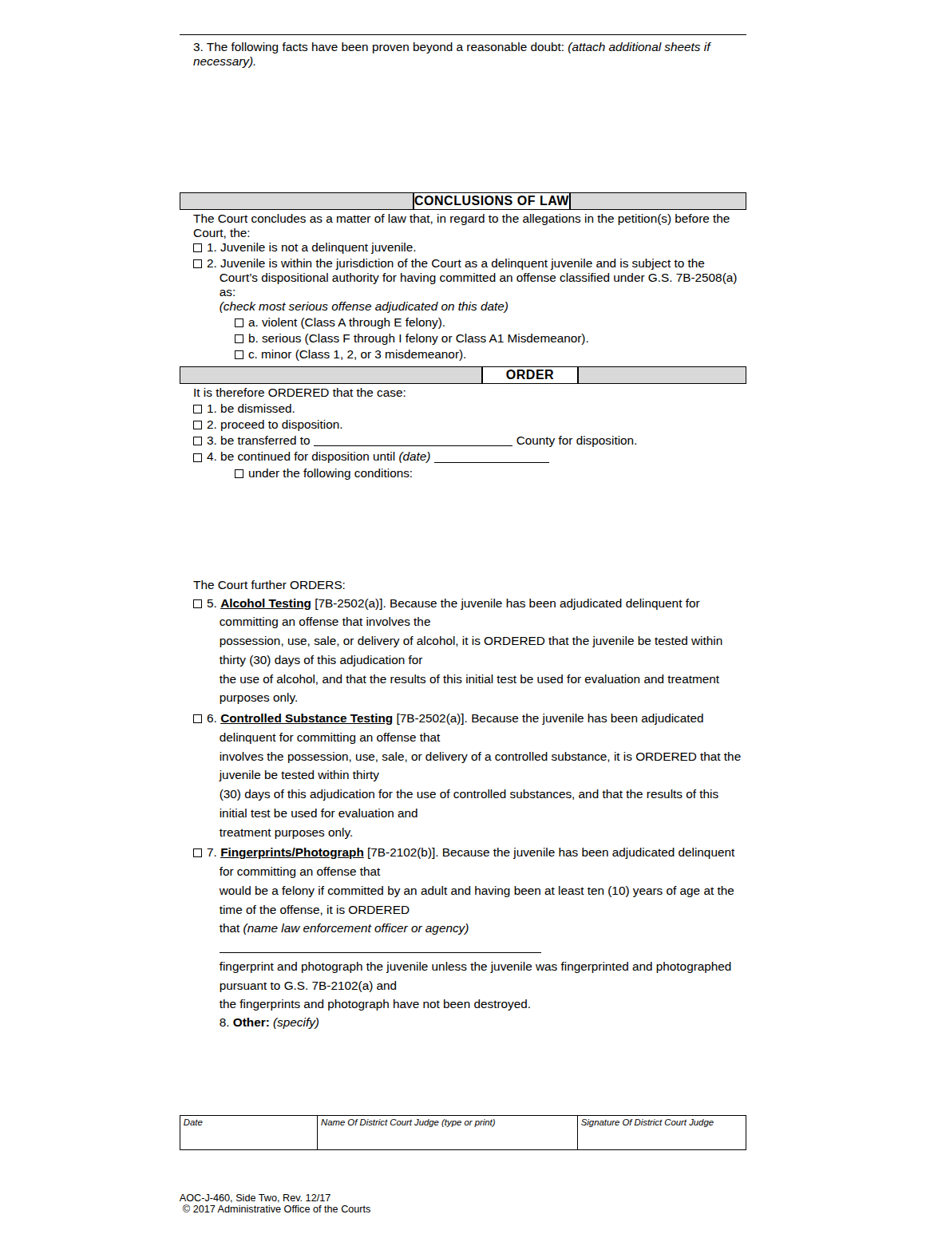3. The following facts have been proven beyond a reasonable doubt: (attach additional sheets if necessary).
CONCLUSIONS OF LAW
The Court concludes as a matter of law that, in regard to the allegations in the petition(s) before the Court, the:
1. Juvenile is not a delinquent juvenile.
2. Juvenile is within the jurisdiction of the Court as a delinquent juvenile and is subject to the Court’s dispositional authority for having committed an offense classified under G.S. 7B-2508(a) as:
(check most serious offense adjudicated on this date)
a. violent (Class A through E felony).
b. serious (Class F through I felony or Class A1 Misdemeanor).
c. minor (Class 1, 2, or 3 misdemeanor).
ORDER
It is therefore ORDERED that the case:
1. be dismissed.
2. proceed to disposition.
3. be transferred to County for disposition.
4. be continued for disposition until (date)
under the following conditions:
The Court further ORDERS:
5. Alcohol Testing [7B-2502(a)]. Because the juvenile has been adjudicated delinquent for committing an offense that involves the possession, use, sale, or delivery of alcohol, it is ORDERED that the juvenile be tested within thirty (30) days of this adjudication for the use of alcohol, and that the results of this initial test be used for evaluation and treatment purposes only.
6. Controlled Substance Testing [7B-2502(a)]. Because the juvenile has been adjudicated delinquent for committing an offense that involves the possession, use, sale, or delivery of a controlled substance, it is ORDERED that the juvenile be tested within thirty (30) days of this adjudication for the use of controlled substances, and that the results of this initial test be used for evaluation and treatment purposes only.
7. Fingerprints/Photograph [7B-2102(b)]. Because the juvenile has been adjudicated delinquent for committing an offense that would be a felony if committed by an adult and having been at least ten (10) years of age at the time of the offense, it is ORDERED that (name law enforcement officer or agency) fingerprint and photograph the juvenile unless the juvenile was fingerprinted and photographed pursuant to G.S. 7B-2102(a) and the fingerprints and photograph have not been destroyed.
8. Other: (specify)
| Date | Name Of District Court Judge (type or print) | Signature Of District Court Judge |
AOC-J-460, Side Two, Rev. 12/17
© 2017 Administrative Office of the Courts